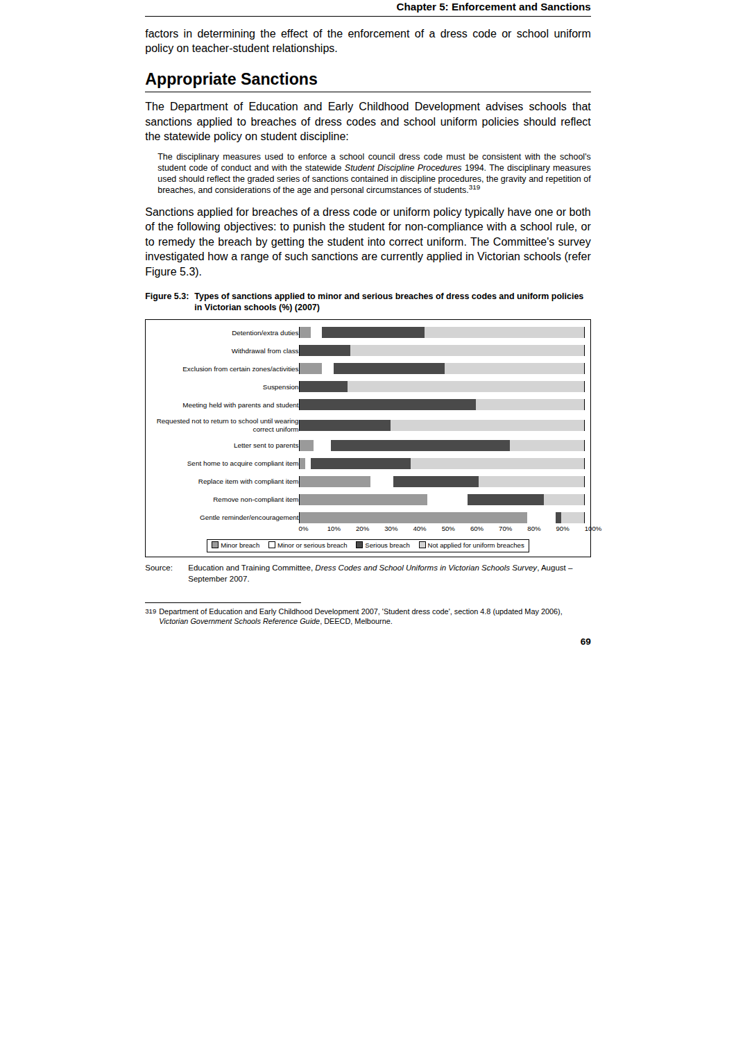Chapter 5: Enforcement and Sanctions
factors in determining the effect of the enforcement of a dress code or school uniform policy on teacher-student relationships.
Appropriate Sanctions
The Department of Education and Early Childhood Development advises schools that sanctions applied to breaches of dress codes and school uniform policies should reflect the statewide policy on student discipline:
The disciplinary measures used to enforce a school council dress code must be consistent with the school's student code of conduct and with the statewide Student Discipline Procedures 1994. The disciplinary measures used should reflect the graded series of sanctions contained in discipline procedures, the gravity and repetition of breaches, and considerations of the age and personal circumstances of students.319
Sanctions applied for breaches of a dress code or uniform policy typically have one or both of the following objectives: to punish the student for non-compliance with a school rule, or to remedy the breach by getting the student into correct uniform. The Committee's survey investigated how a range of such sanctions are currently applied in Victorian schools (refer Figure 5.3).
Figure 5.3: Types of sanctions applied to minor and serious breaches of dress codes and uniform policies in Victorian schools (%) (2007)
| Detention/extra duties | |
| Withdrawal from class | |
| Exclusion from certain zones/activities | |
| Suspension | |
| Meeting held with parents and student | |
| Requested not to return to school until wearing correct uniform | |
| Letter sent to parents | |
| Sent home to acquire compliant item | |
| Replace item with compliant item | |
| Remove non-compliant item | |
| Gentle reminder/encouragement | |
0% 10% 20% 30% 40% 50% 60% 70% 80% 90% 100%
Minor breach Minor or serious breach Serious breach Not applied for uniform breaches
Source: Education and Training Committee, Dress Codes and School Uniforms in Victorian Schools Survey, August – September 2007.
319 Department of Education and Early Childhood Development 2007, 'Student dress code', section 4.8 (updated May 2006), Victorian Government Schools Reference Guide, DEECD, Melbourne.
69